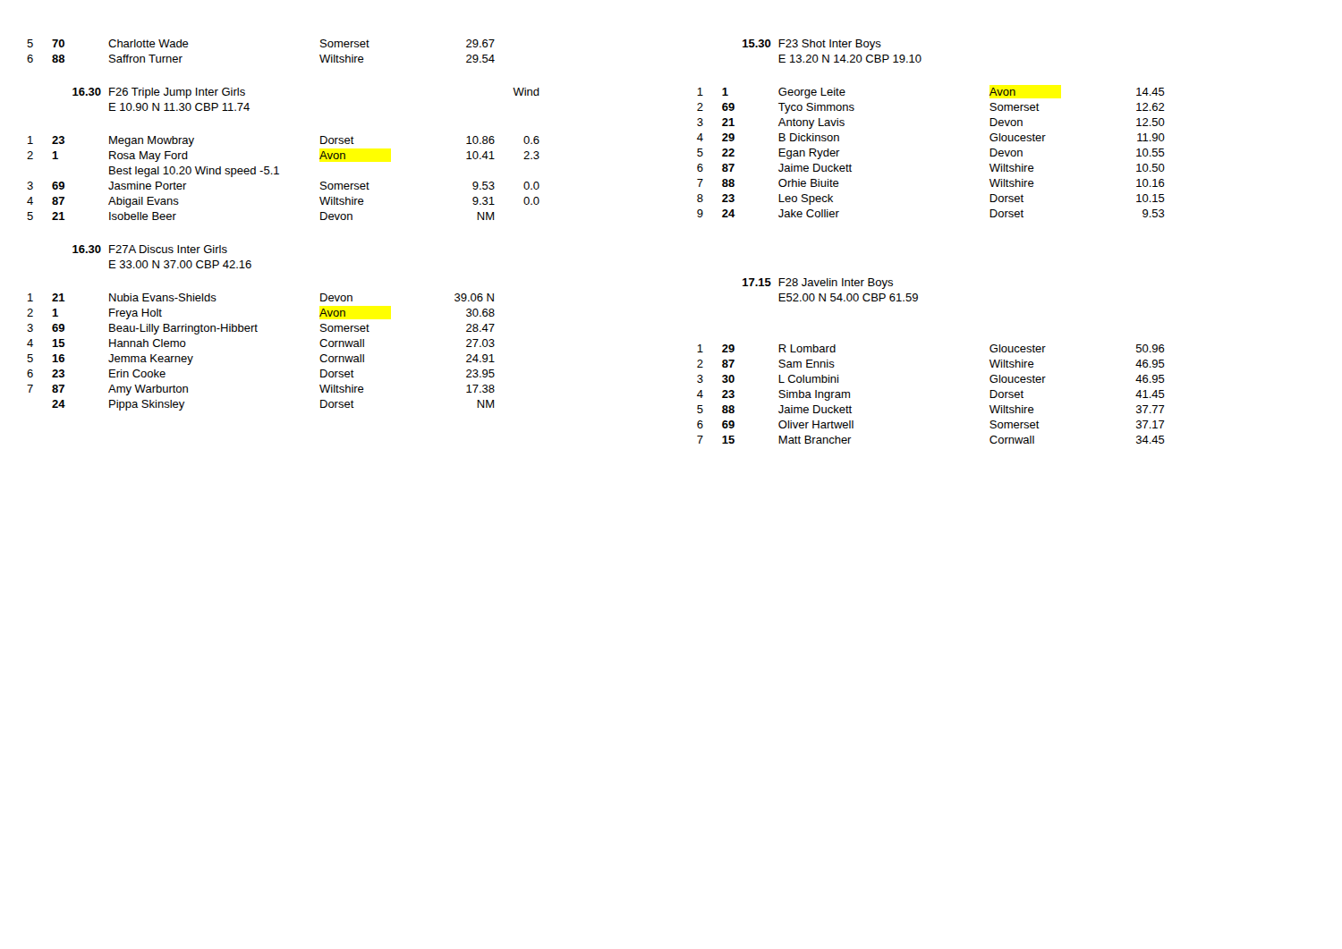| / 5 / 70 / Charlotte Wade / Somerset / 29.67 / / / 6 / 88 / Saffron Turner / Wiltshire / 29.54 / / / / 16.30 / F26 Triple Jump Inter Girls / / Wind / / / / E 10.90 N 11.30 CBP 11.74 / / / / 1 / 23 / Megan Mowbray / Dorset / 10.86 / 0.6 / / 2 / 1 / Rosa May Ford / Avon / 10.41 / 2.3 / / / / Best legal 10.20 Wind speed -5.1 / / / / 3 / 69 / Jasmine Porter / Somerset / 9.53 / 0.0 / / 4 / 87 / Abigail Evans / Wiltshire / 9.31 / 0.0 / / 5 / 21 / Isobelle Beer / Devon / NM / / / / 16.30 / F27A Discus Inter Girls / / / / / / E 33.00 N 37.00 CBP 42.16 / / / / 1 / 21 / Nubia Evans-Shields / Devon / 39.06 N / / / 2 / 1 / Freya Holt / Avon / 30.68 / / / 3 / 69 / Beau-Lilly Barrington-Hibbert / Somerset / 28.47 / / / 4 / 15 / Hannah Clemo / Cornwall / 27.03 / / / 5 / 16 / Jemma Kearney / Cornwall / 24.91 / / / 6 / 23 / Erin Cooke / Dorset / 23.95 / / / 7 / 87 / Amy Warburton / Wiltshire / 17.38 / / / / 24 / Pippa Skinsley / Dorset / NM / / | / / 15.30 / F23 Shot Inter Boys / / / / / E 13.20 N 14.20 CBP 19.10 / / / 1 / 1 / George Leite / Avon / 14.45 / / 2 / 69 / Tyco Simmons / Somerset / 12.62 / / 3 / 21 / Antony Lavis / Devon / 12.50 / / 4 / 29 / B Dickinson / Gloucester / 11.90 / / 5 / 22 / Egan Ryder / Devon / 10.55 / / 6 / 87 / Jaime Duckett / Wiltshire / 10.50 / / 7 / 88 / Orhie Biuite / Wiltshire / 10.16 / / 8 / 23 / Leo Speck / Dorset / 10.15 / / 9 / 24 / Jake Collier / Dorset / 9.53 / / / 17.15 / F28 Javelin Inter Boys / / / / / E52.00 N 54.00 CBP 61.59 / / / 1 / 29 / R Lombard / Gloucester / 50.96 / / 2 / 87 / Sam Ennis / Wiltshire / 46.95 / / 3 / 30 / L Columbini / Gloucester / 46.95 / / 4 / 23 / Simba Ingram / Dorset / 41.45 / / 5 / 88 / Jaime Duckett / Wiltshire / 37.77 / / 6 / 69 / Oliver Hartwell / Somerset / 37.17 / / 7 / 15 / Matt Brancher / Cornwall / 34.45 / |